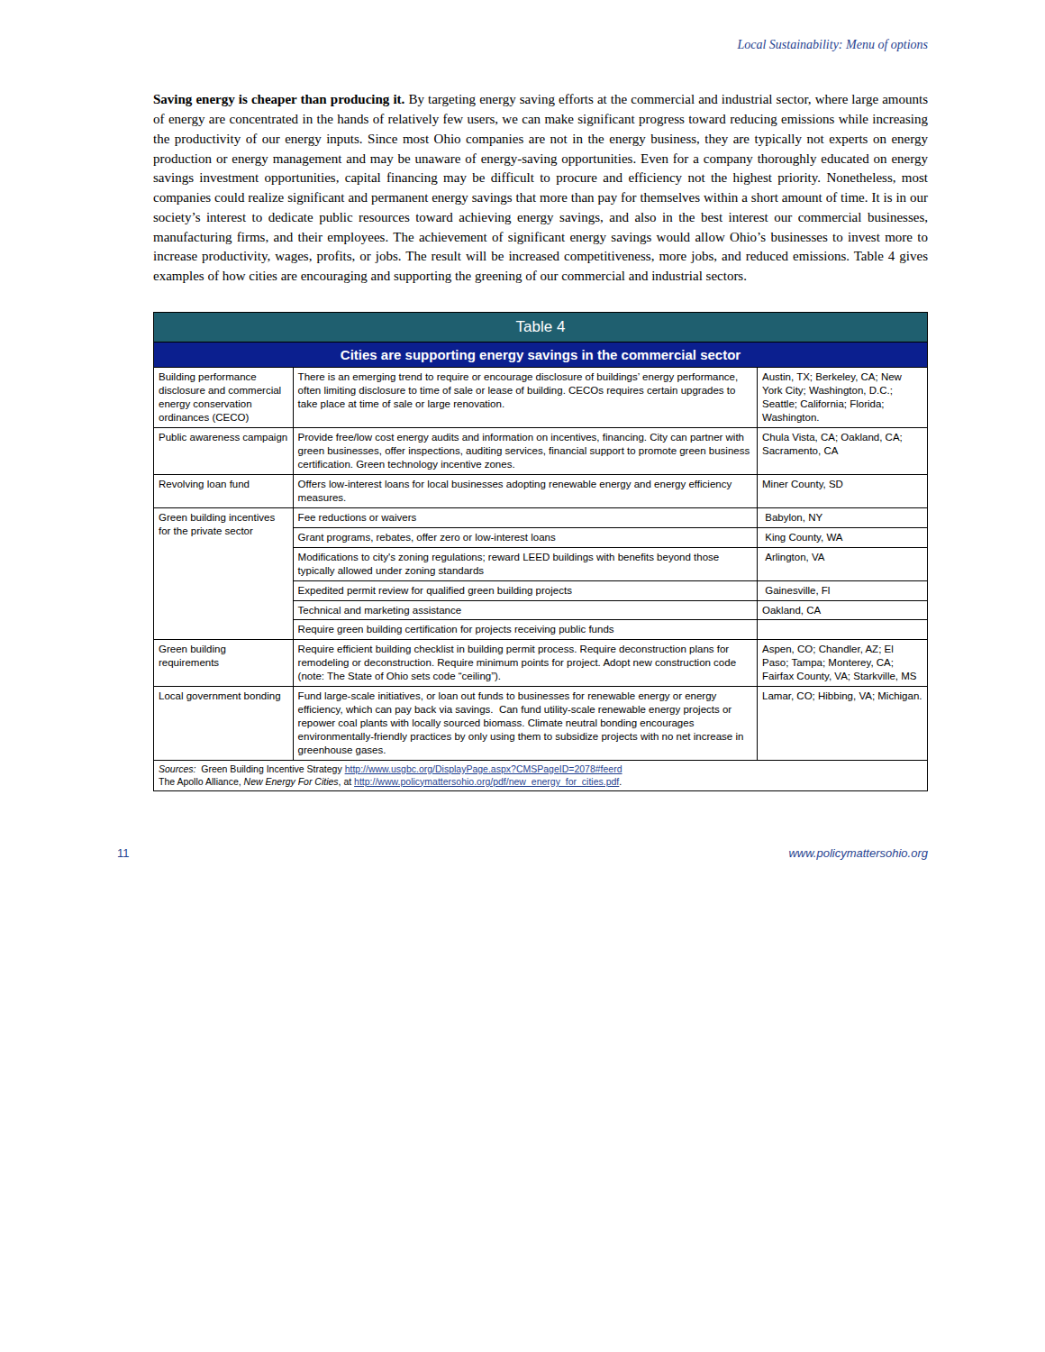Local Sustainability: Menu of options
Saving energy is cheaper than producing it. By targeting energy saving efforts at the commercial and industrial sector, where large amounts of energy are concentrated in the hands of relatively few users, we can make significant progress toward reducing emissions while increasing the productivity of our energy inputs. Since most Ohio companies are not in the energy business, they are typically not experts on energy production or energy management and may be unaware of energy‑saving opportunities. Even for a company thoroughly educated on energy savings investment opportunities, capital financing may be difficult to procure and efficiency not the highest priority. Nonetheless, most companies could realize significant and permanent energy savings that more than pay for themselves within a short amount of time. It is in our society’s interest to dedicate public resources toward achieving energy savings, and also in the best interest our commercial businesses, manufacturing firms, and their employees. The achievement of significant energy savings would allow Ohio’s businesses to invest more to increase productivity, wages, profits, or jobs. The result will be increased competitiveness, more jobs, and reduced emissions. Table 4 gives examples of how cities are encouraging and supporting the greening of our commercial and industrial sectors.
| Table 4 |
| Cities are supporting energy savings in the commercial sector |
| Building performance disclosure and commercial energy conservation ordinances (CECO) | There is an emerging trend to require or encourage disclosure of buildings’ energy performance, often limiting disclosure to time of sale or lease of building. CECOs requires certain upgrades to take place at time of sale or large renovation. | Austin, TX; Berkeley, CA; New York City; Washington, D.C.; Seattle; California; Florida; Washington. |
| Public awareness campaign | Provide free/low cost energy audits and information on incentives, financing. City can partner with green businesses, offer inspections, auditing services, financial support to promote green business certification. Green technology incentive zones. | Chula Vista, CA; Oakland, CA; Sacramento, CA |
| Revolving loan fund | Offers low-interest loans for local businesses adopting renewable energy and energy efficiency measures. | Miner County, SD |
| Green building incentives for the private sector | Fee reductions or waivers | Babylon, NY |
| Grant programs, rebates, offer zero or low-interest loans | King County, WA |
| Modifications to city's zoning regulations; reward LEED buildings with benefits beyond those typically allowed under zoning standards | Arlington, VA |
| Expedited permit review for qualified green building projects | Gainesville, Fl |
| Technical and marketing assistance | Oakland, CA |
| Require green building certification for projects receiving public funds | |
| Green building requirements | Require efficient building checklist in building permit process. Require deconstruction plans for remodeling or deconstruction. Require minimum points for project. Adopt new construction code (note: The State of Ohio sets code “ceiling”). | Aspen, CO; Chandler, AZ; El Paso; Tampa; Monterey, CA; Fairfax County, VA; Starkville, MS |
| Local government bonding | Fund large-scale initiatives, or loan out funds to businesses for renewable energy or energy efficiency, which can pay back via savings. Can fund utility-scale renewable energy projects or repower coal plants with locally sourced biomass. Climate neutral bonding encourages environmentally-friendly practices by only using them to subsidize projects with no net increase in greenhouse gases. | Lamar, CO; Hibbing, VA; Michigan. |
| Sources: Green Building Incentive Strategy http://www.usgbc.org/DisplayPage.aspx?CMSPageID=2078#feerd The Apollo Alliance, New Energy For Cities , at http://www.policymattersohio.org/pdf/new_energy_for_cities.pdf . |
11 www.policymattersohio.org